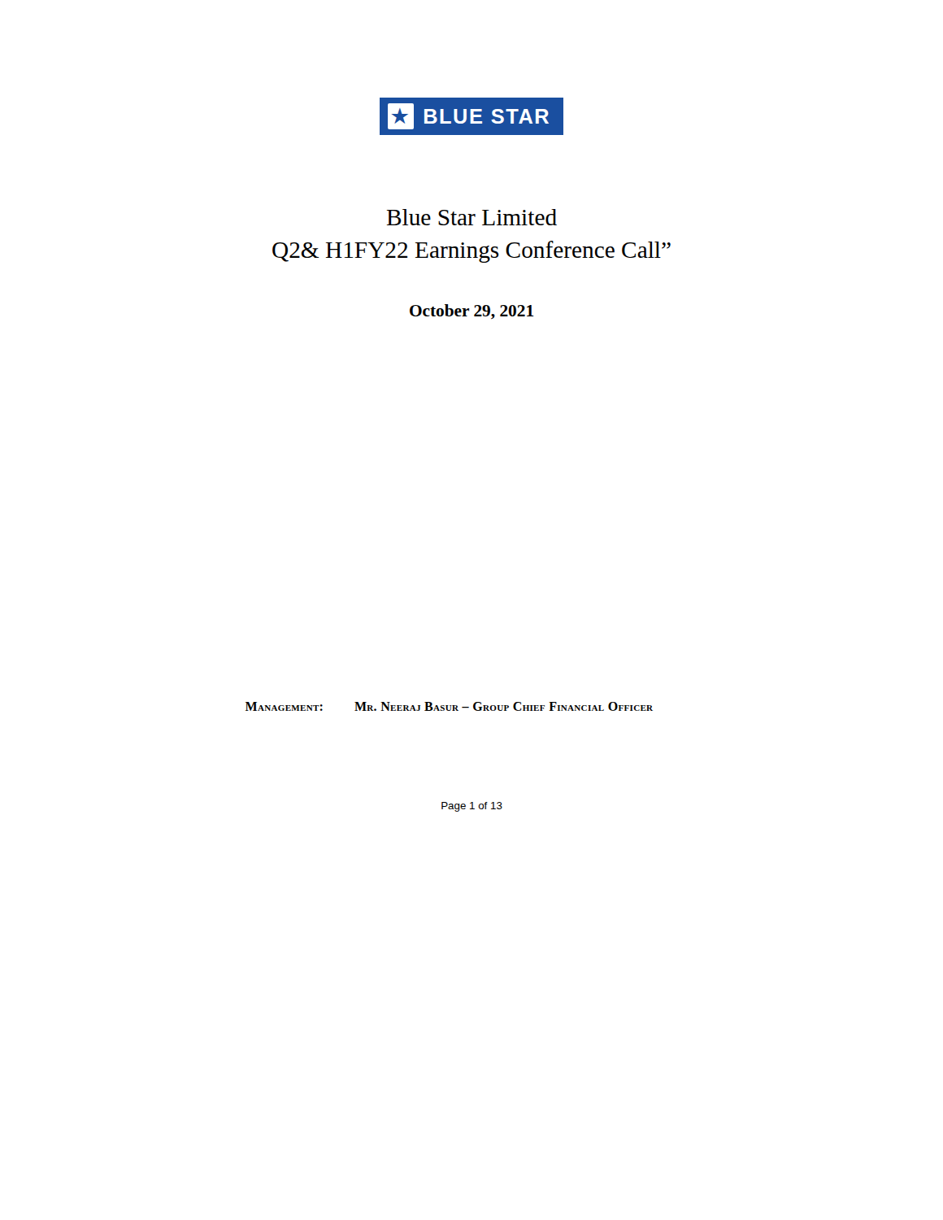★BLUE STAR
Blue Star Limited
Q2& H1FY22 Earnings Conference Call”
October 29, 2021
Management: Mr. Neeraj Basur – Group Chief Financial Officer
Page 1 of 13